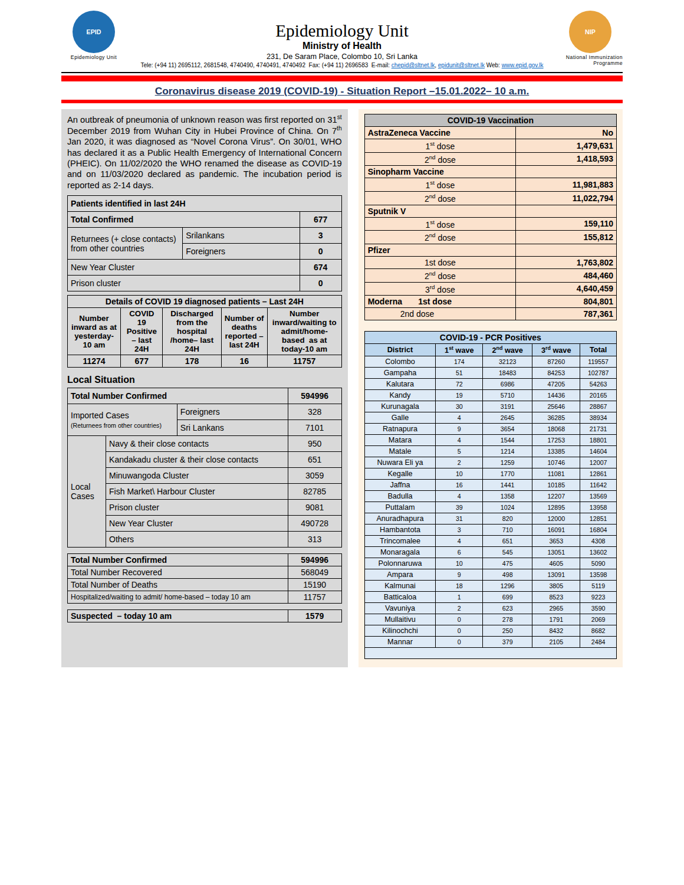EPID
Epidemiology Unit
Epidemiology Unit
Ministry of Health
231, De Saram Place, Colombo 10, Sri Lanka
Tele: (+94 11) 2695112, 2681548, 4740490, 4740491, 4740492 Fax: (+94 11) 2696583 E-mail: chepid@sltnet.lk, epidunit@sltnet.lk Web: www.epid.gov.lk
NIP
National Immunization Programme
Coronavirus disease 2019 (COVID-19) - Situation Report –15.01.2022– 10 a.m.
An outbreak of pneumonia of unknown reason was first reported on 31st December 2019 from Wuhan City in Hubei Province of China. On 7th Jan 2020, it was diagnosed as “Novel Corona Virus”. On 30/01, WHO has declared it as a Public Health Emergency of International Concern (PHEIC). On 11/02/2020 the WHO renamed the disease as COVID-19 and on 11/03/2020 declared as pandemic. The incubation period is reported as 2-14 days.
| Patients identified in last 24H |
| Total Confirmed | 677 |
| Returnees (+ close contacts) from other countries | Srilankans | 3 |
| Foreigners | 0 |
| New Year Cluster | 674 |
| Prison cluster | 0 |
| Details of COVID 19 diagnosed patients – Last 24H |
| Number inward as at yesterday-10 am | COVID 19 Positive – last 24H | Discharged from the hospital /home– last 24H | Number of deaths reported – last 24H | Number inward/waiting to admit/home-based as at today-10 am |
| 11274 | 677 | 178 | 16 | 11757 |
Local Situation
| Total Number Confirmed | 594996 |
| Imported Cases (Returnees from other countries) | Foreigners | 328 |
| Sri Lankans | 7101 |
| Local Cases | Navy & their close contacts | 950 |
| Kandakadu cluster & their close contacts | 651 |
| Minuwangoda Cluster | 3059 |
| Fish Market\ Harbour Cluster | 82785 |
| Prison cluster | 9081 |
| New Year Cluster | 490728 |
| Others | 313 |
| Total Number Confirmed | 594996 |
| Total Number Recovered | 568049 |
| Total Number of Deaths | 15190 |
| Hospitalized/waiting to admit/ home-based – today 10 am | 11757 |
| Suspected – today 10 am | 1579 |
| COVID-19 Vaccination |
| --- |
| AstraZeneca Vaccine | No |
| 1 st dose | 1,479,631 |
| 2 nd dose | 1,418,593 |
| Sinopharm Vaccine | |
| 1 st dose | 11,981,883 |
| 2 nd dose | 11,022,794 |
| Sputnik V | |
| 1 st dose | 159,110 |
| 2 nd dose | 155,812 |
| Pfizer | |
| 1st dose | 1,763,802 |
| 2 nd dose | 484,460 |
| 3 rd dose | 4,640,459 |
| Moderna 1st dose | 804,801 |
| 2nd dose | 787,361 |
| COVID-19 - PCR Positives |
| District | 1 st wave | 2 nd wave | 3 rd wave | Total |
| Colombo | 174 | 32123 | 87260 | 119557 |
| Gampaha | 51 | 18483 | 84253 | 102787 |
| Kalutara | 72 | 6986 | 47205 | 54263 |
| Kandy | 19 | 5710 | 14436 | 20165 |
| Kurunagala | 30 | 3191 | 25646 | 28867 |
| Galle | 4 | 2645 | 36285 | 38934 |
| Ratnapura | 9 | 3654 | 18068 | 21731 |
| Matara | 4 | 1544 | 17253 | 18801 |
| Matale | 5 | 1214 | 13385 | 14604 |
| Nuwara Eli ya | 2 | 1259 | 10746 | 12007 |
| Kegalle | 10 | 1770 | 11081 | 12861 |
| Jaffna | 16 | 1441 | 10185 | 11642 |
| Badulla | 4 | 1358 | 12207 | 13569 |
| Puttalam | 39 | 1024 | 12895 | 13958 |
| Anuradhapura | 31 | 820 | 12000 | 12851 |
| Hambantota | 3 | 710 | 16091 | 16804 |
| Trincomalee | 4 | 651 | 3653 | 4308 |
| Monaragala | 6 | 545 | 13051 | 13602 |
| Polonnaruwa | 10 | 475 | 4605 | 5090 |
| Ampara | 9 | 498 | 13091 | 13598 |
| Kalmunai | 18 | 1296 | 3805 | 5119 |
| Batticaloa | 1 | 699 | 8523 | 9223 |
| Vavuniya | 2 | 623 | 2965 | 3590 |
| Mullaitivu | 0 | 278 | 1791 | 2069 |
| Kilinochchi | 0 | 250 | 8432 | 8682 |
| Mannar | 0 | 379 | 2105 | 2484 |